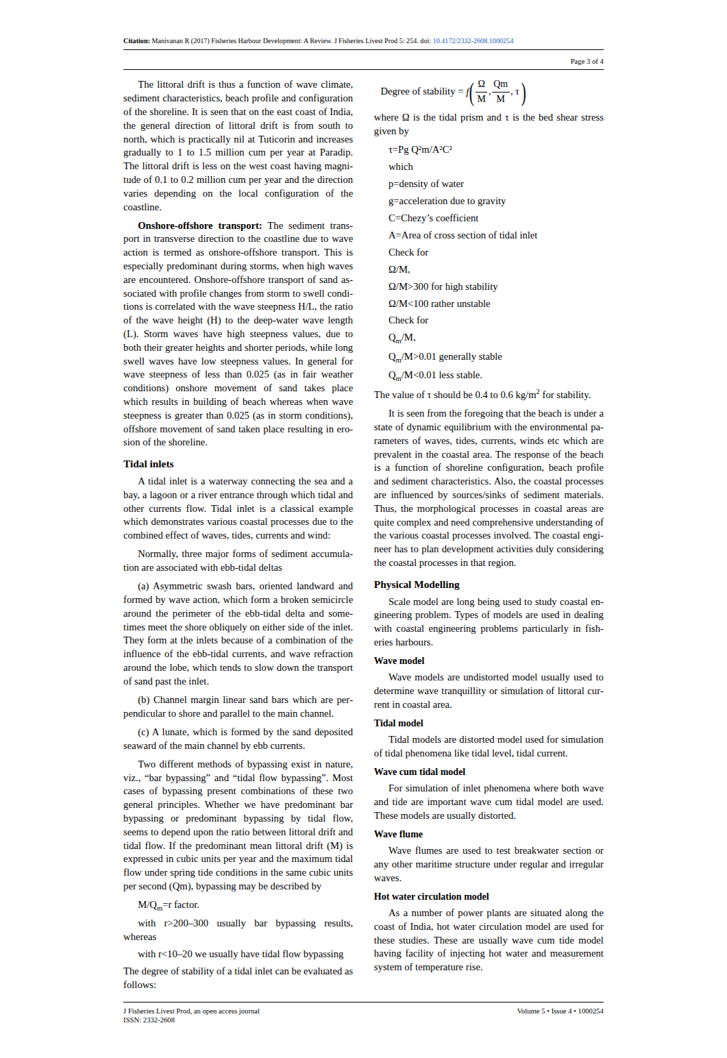Citation: Manivanan R (2017) Fisheries Harbour Development: A Review. J Fisheries Livest Prod 5: 254. doi: 10.4172/2332-2608.1000254
Page 3 of 4
The littoral drift is thus a function of wave climate, sediment characteristics, beach profile and configuration of the shoreline. It is seen that on the east coast of India, the general direction of littoral drift is from south to north, which is practically nil at Tuticorin and increases gradually to 1 to 1.5 million cum per year at Paradip. The littoral drift is less on the west coast having magnitude of 0.1 to 0.2 million cum per year and the direction varies depending on the local configuration of the coastline.
Onshore-offshore transport: The sediment transport in transverse direction to the coastline due to wave action is termed as onshore-offshore transport. This is especially predominant during storms, when high waves are encountered. Onshore-offshore transport of sand associated with profile changes from storm to swell conditions is correlated with the wave steepness H/L, the ratio of the wave height (H) to the deep-water wave length (L). Storm waves have high steepness values, due to both their greater heights and shorter periods, while long swell waves have low steepness values. In general for wave steepness of less than 0.025 (as in fair weather conditions) onshore movement of sand takes place which results in building of beach whereas when wave steepness is greater than 0.025 (as in storm conditions), offshore movement of sand taken place resulting in erosion of the shoreline.
Tidal inlets
A tidal inlet is a waterway connecting the sea and a bay, a lagoon or a river entrance through which tidal and other currents flow. Tidal inlet is a classical example which demonstrates various coastal processes due to the combined effect of waves, tides, currents and wind:
Normally, three major forms of sediment accumulation are associated with ebb-tidal deltas
(a) Asymmetric swash bars, oriented landward and formed by wave action, which form a broken semicircle around the perimeter of the ebb-tidal delta and sometimes meet the shore obliquely on either side of the inlet. They form at the inlets because of a combination of the influence of the ebb-tidal currents, and wave refraction around the lobe, which tends to slow down the transport of sand past the inlet.
(b) Channel margin linear sand bars which are perpendicular to shore and parallel to the main channel.
(c) A lunate, which is formed by the sand deposited seaward of the main channel by ebb currents.
Two different methods of bypassing exist in nature, viz., “bar bypassing” and “tidal flow bypassing”. Most cases of bypassing present combinations of these two general principles. Whether we have predominant bar bypassing or predominant bypassing by tidal flow, seems to depend upon the ratio between littoral drift and tidal flow. If the predominant mean littoral drift (M) is expressed in cubic units per year and the maximum tidal flow under spring tide conditions in the same cubic units per second (Qm), bypassing may be described by
M/Qm=r factor.
with r>200–300 usually bar bypassing results, whereas
with r<10–20 we usually have tidal flow bypassing
The degree of stability of a tidal inlet can be evaluated as follows:
Degree of stability = f(
| Ω | , | Qm | , τ |
| M | M |
)
where Ω is the tidal prism and τ is the bed shear stress given by
τ=Pg Q²m/A²C²
which
p=density of water
g=acceleration due to gravity
C=Chezy’s coefficient
A=Area of cross section of tidal inlet
Check for
Ω/M,
Ω/M>300 for high stability
Ω/M<100 rather unstable
Check for
Qm/M,
Qm/M>0.01 generally stable
Qm/M<0.01 less stable.
The value of τ should be 0.4 to 0.6 kg/m2 for stability.
It is seen from the foregoing that the beach is under a state of dynamic equilibrium with the environmental parameters of waves, tides, currents, winds etc which are prevalent in the coastal area. The response of the beach is a function of shoreline configuration, beach profile and sediment characteristics. Also, the coastal processes are influenced by sources/sinks of sediment materials. Thus, the morphological processes in coastal areas are quite complex and need comprehensive understanding of the various coastal processes involved. The coastal engineer has to plan development activities duly considering the coastal processes in that region.
Physical Modelling
Scale model are long being used to study coastal engineering problem. Types of models are used in dealing with coastal engineering problems particularly in fisheries harbours.
Wave model
Wave models are undistorted model usually used to determine wave tranquillity or simulation of littoral current in coastal area.
Tidal model
Tidal models are distorted model used for simulation of tidal phenomena like tidal level, tidal current.
Wave cum tidal model
For simulation of inlet phenomena where both wave and tide are important wave cum tidal model are used. These models are usually distorted.
Wave flume
Wave flumes are used to test breakwater section or any other maritime structure under regular and irregular waves.
Hot water circulation model
As a number of power plants are situated along the coast of India, hot water circulation model are used for these studies. These are usually wave cum tide model having facility of injecting hot water and measurement system of temperature rise.
J Fisheries Livest Prod, an open access journal
ISSN: 2332-2608
Volume 5 • Issue 4 • 1000254